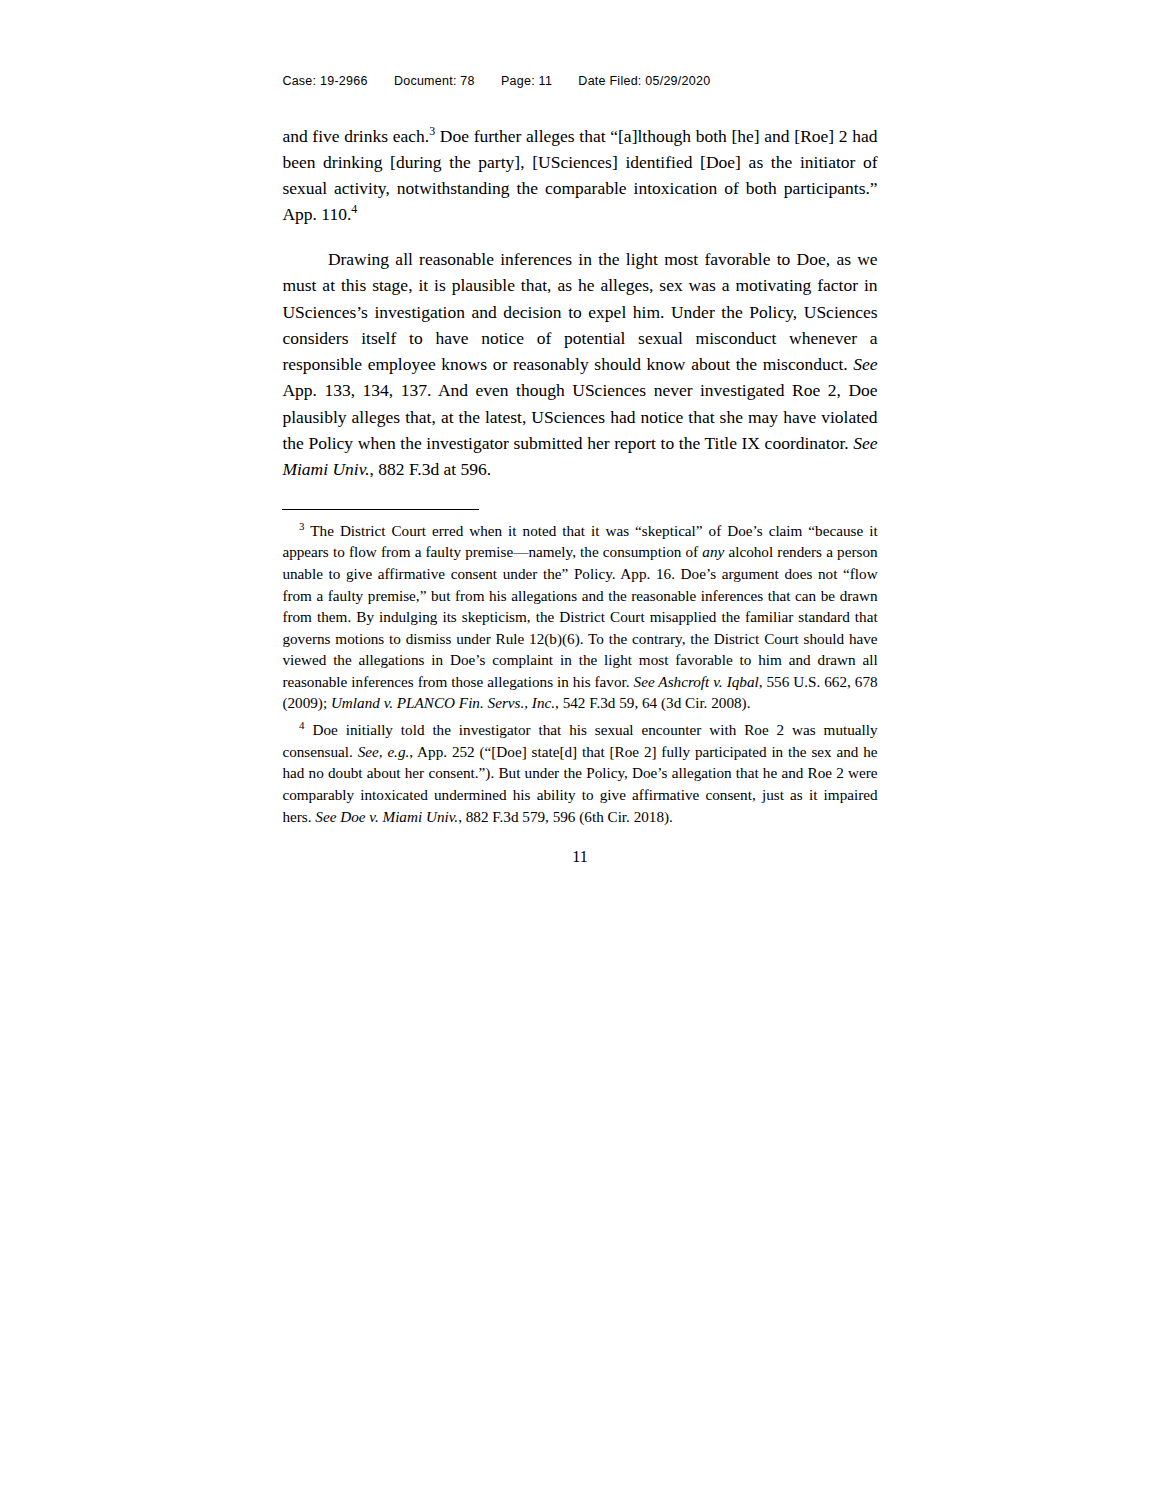Case: 19-2966 Document: 78 Page: 11 Date Filed: 05/29/2020
and five drinks each.3 Doe further alleges that “[a]lthough both [he] and [Roe] 2 had been drinking [during the party], [USciences] identified [Doe] as the initiator of sexual activity, notwithstanding the comparable intoxication of both participants.” App. 110.4
Drawing all reasonable inferences in the light most favorable to Doe, as we must at this stage, it is plausible that, as he alleges, sex was a motivating factor in USciences’s investigation and decision to expel him. Under the Policy, USciences considers itself to have notice of potential sexual misconduct whenever a responsible employee knows or reasonably should know about the misconduct. See App. 133, 134, 137. And even though USciences never investigated Roe 2, Doe plausibly alleges that, at the latest, USciences had notice that she may have violated the Policy when the investigator submitted her report to the Title IX coordinator. See Miami Univ., 882 F.3d at 596.
3 The District Court erred when it noted that it was “skeptical” of Doe’s claim “because it appears to flow from a faulty premise—namely, the consumption of any alcohol renders a person unable to give affirmative consent under the” Policy. App. 16. Doe’s argument does not “flow from a faulty premise,” but from his allegations and the reasonable inferences that can be drawn from them. By indulging its skepticism, the District Court misapplied the familiar standard that governs motions to dismiss under Rule 12(b)(6). To the contrary, the District Court should have viewed the allegations in Doe’s complaint in the light most favorable to him and drawn all reasonable inferences from those allegations in his favor. See Ashcroft v. Iqbal, 556 U.S. 662, 678 (2009); Umland v. PLANCO Fin. Servs., Inc., 542 F.3d 59, 64 (3d Cir. 2008).
4 Doe initially told the investigator that his sexual encounter with Roe 2 was mutually consensual. See, e.g., App. 252 (“[Doe] state[d] that [Roe 2] fully participated in the sex and he had no doubt about her consent.”). But under the Policy, Doe’s allegation that he and Roe 2 were comparably intoxicated undermined his ability to give affirmative consent, just as it impaired hers. See Doe v. Miami Univ., 882 F.3d 579, 596 (6th Cir. 2018).
11